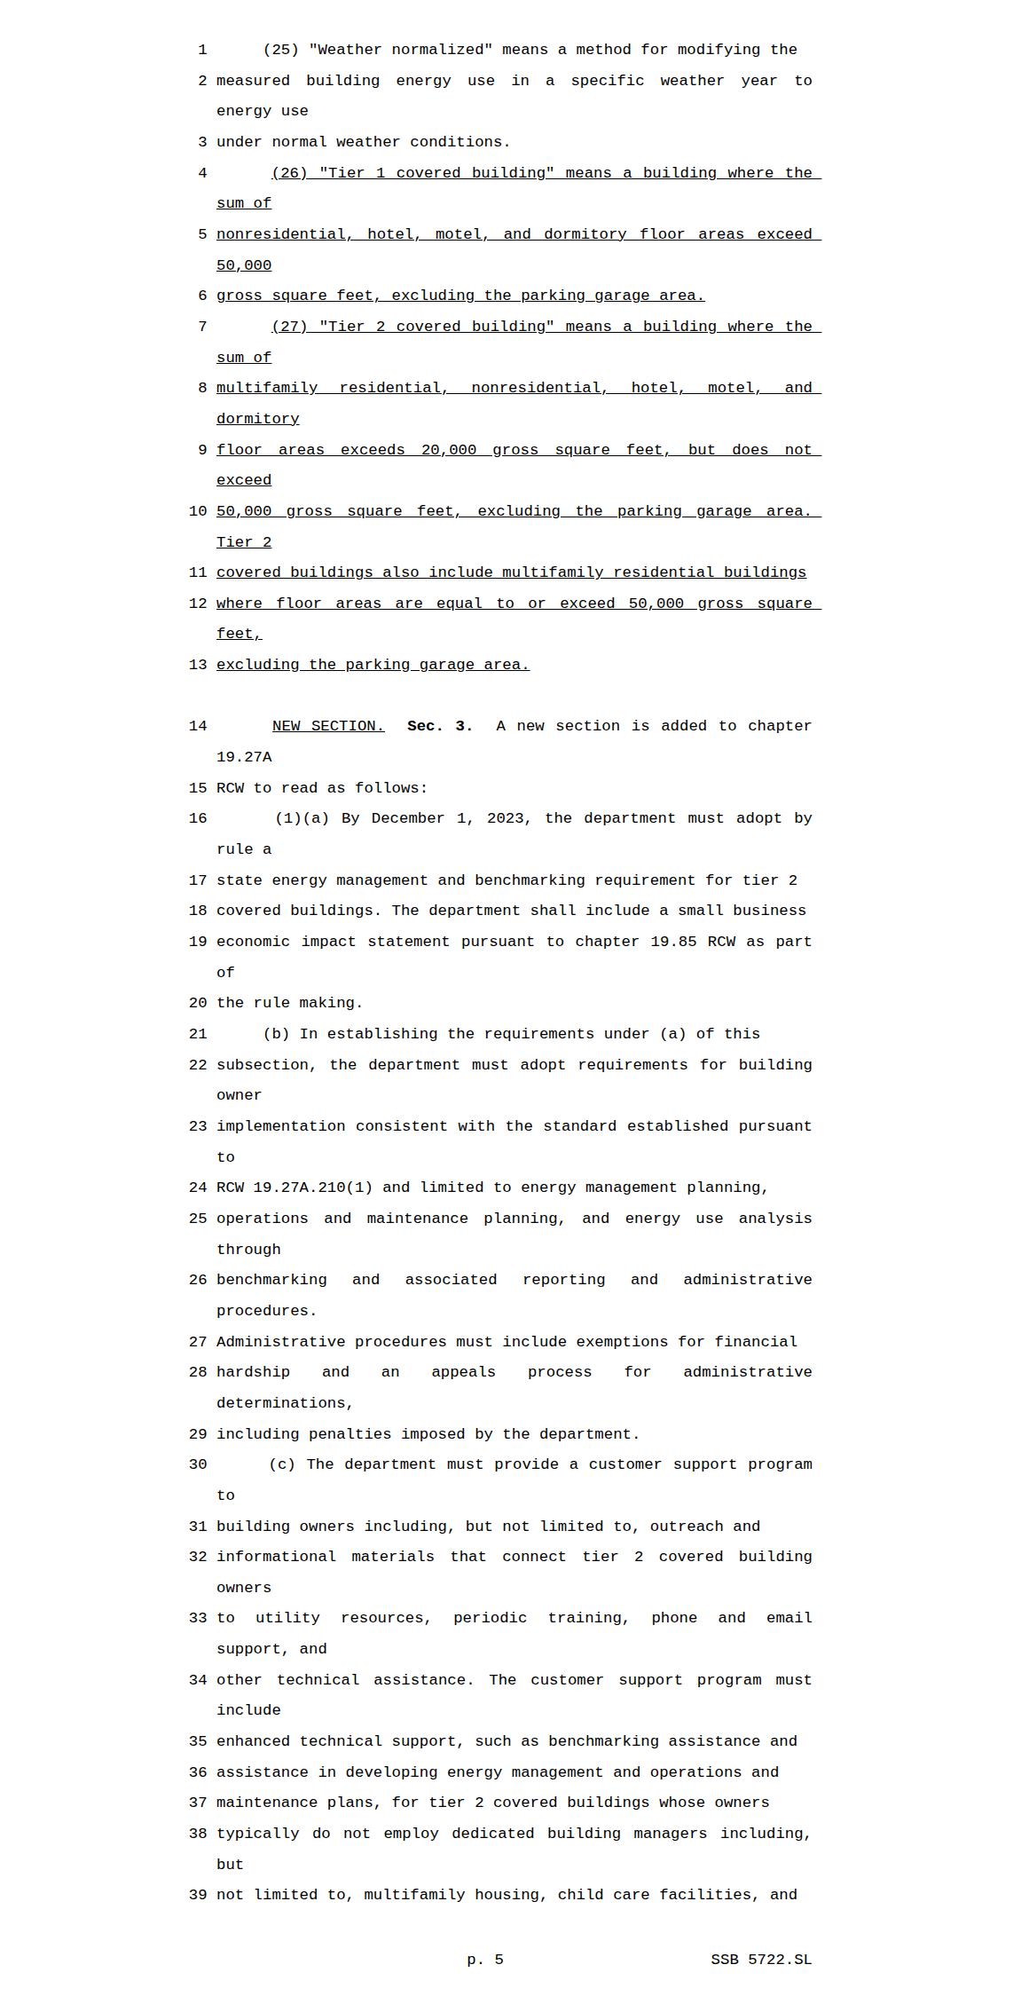1 (25) "Weather normalized" means a method for modifying the
2measured building energy use in a specific weather year to energy use
3under normal weather conditions.
4 (26) "Tier 1 covered building" means a building where the sum of
5 nonresidential, hotel, motel, and dormitory floor areas exceed 50,000
6 gross square feet, excluding the parking garage area.
7 (27) "Tier 2 covered building" means a building where the sum of
8 multifamily residential, nonresidential, hotel, motel, and dormitory
9 floor areas exceeds 20,000 gross square feet, but does not exceed
1050,000 gross square feet, excluding the parking garage area. Tier 2
11 covered buildings also include multifamily residential buildings
12 where floor areas are equal to or exceed 50,000 gross square feet,
13 excluding the parking garage area.
14 NEW SECTION. Sec. 3. A new section is added to chapter 19.27A
15 RCW to read as follows:
16 (1)(a) By December 1, 2023, the department must adopt by rule a
17state energy management and benchmarking requirement for tier 2
18covered buildings. The department shall include a small business
19economic impact statement pursuant to chapter 19.85 RCW as part of
20the rule making.
21 (b) In establishing the requirements under (a) of this
22subsection, the department must adopt requirements for building owner
23implementation consistent with the standard established pursuant to
24 RCW 19.27A.210(1) and limited to energy management planning,
25operations and maintenance planning, and energy use analysis through
26benchmarking and associated reporting and administrative procedures.
27 Administrative procedures must include exemptions for financial
28hardship and an appeals process for administrative determinations,
29including penalties imposed by the department.
30 (c) The department must provide a customer support program to
31building owners including, but not limited to, outreach and
32informational materials that connect tier 2 covered building owners
33to utility resources, periodic training, phone and email support, and
34other technical assistance. The customer support program must include
35enhanced technical support, such as benchmarking assistance and
36assistance in developing energy management and operations and
37maintenance plans, for tier 2 covered buildings whose owners
38typically do not employ dedicated building managers including, but
39not limited to, multifamily housing, child care facilities, and
p. 5 SSB 5722.SL